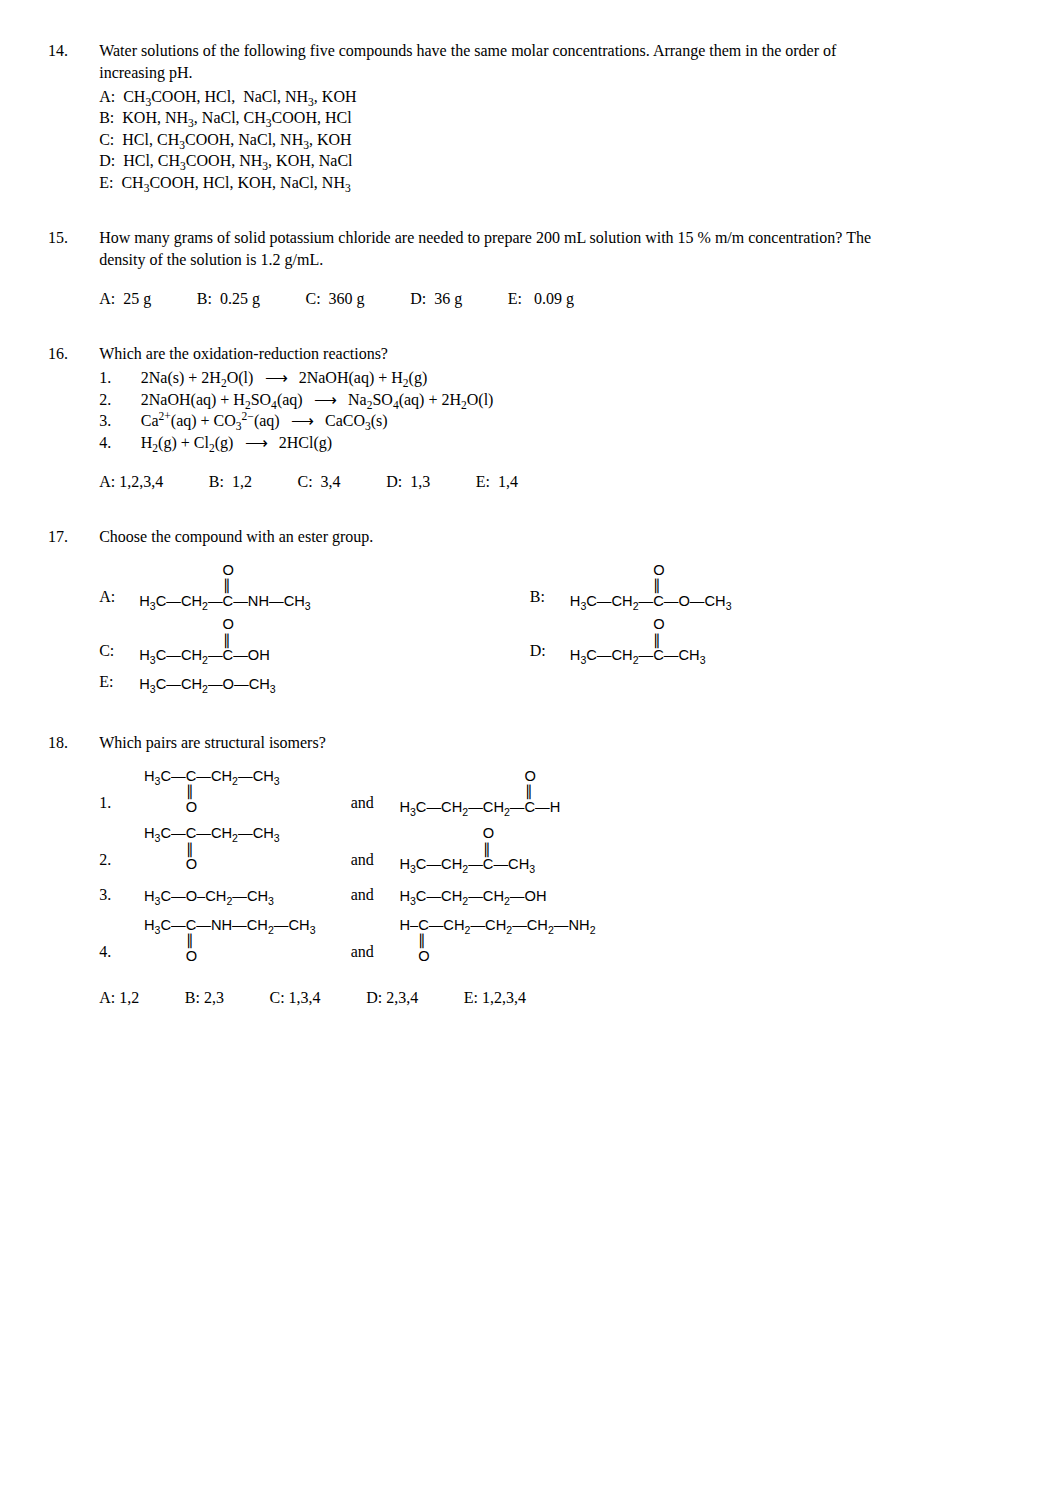Water solutions of the following five compounds have the same molar concentrations. Arrange them in the order of increasing pH.
A: CH3COOH, HCl, NaCl, NH3, KOH
B: KOH, NH3, NaCl, CH3COOH, HCl
C: HCl, CH3COOH, NaCl, NH3, KOH
D: HCl, CH3COOH, NH3, KOH, NaCl
E: CH3COOH, HCl, KOH, NaCl, NH3
How many grams of solid potassium chloride are needed to prepare 200 mL solution with 15 % m/m concentration? The density of the solution is 1.2 g/mL.
A: 25 g B: 0.25 g C: 360 g D: 36 g E: 0.09 g
Which are the oxidation-reduction reactions?
2Na(s) + 2H2O(l) ⟶ 2NaOH(aq) + H2(g)
2NaOH(aq) + H2SO4(aq) ⟶ Na2SO4(aq) + 2H2O(l)
Ca2+(aq) + CO32−(aq) ⟶ CaCO3(s)
H2(g) + Cl2(g) ⟶ 2HCl(g)
A: 1,2,3,4 B: 1,2 C: 3,4 D: 1,3 E: 1,4
Choose the compound with an ester group.
| A: | H 3 C—CH 2 — O H 3 C—CH 2 — ∥ H 3 C—CH 2 —C—NH—CH 3 | | B: | H 3 C—CH 2 — O H 3 C—CH 2 — ∥ H 3 C—CH 2 —C—O—CH 3 |
| C: | H 3 C—CH 2 — O H 3 C—CH 2 — ∥ H 3 C—CH 2 —C—OH | | D: | H 3 C—CH 2 — O H 3 C—CH 2 — ∥ H 3 C—CH 2 —C—CH 3 |
| E: | H 3 C—CH 2 —O—CH 3 |
Which pairs are structural isomers?
| 1. | H 3 C—C—CH 2 —CH 3 H 3 C— ∥ H 3 C— O | and | H 3 C—CH 2 —CH 2 — O H 3 C—CH 2 —CH 2 — ∥ H 3 C—CH 2 —CH 2 —C—H |
| 2. | H 3 C—C—CH 2 —CH 3 H 3 C— ∥ H 3 C— O | and | H 3 C—CH 2 — O H 3 C—CH 2 — ∥ H 3 C—CH 2 —C—CH 3 |
| 3. | H 3 C—O–CH 2 —CH 3 | and | H 3 C—CH 2 —CH 2 —OH |
| 4. | H 3 C—C—NH—CH 2 —CH 3 H 3 C— ∥ H 3 C— O | and | H–C—CH 2 —CH 2 —CH 2 —NH 2 H– ∥ H– O |
A: 1,2 B: 2,3 C: 1,3,4 D: 2,3,4 E: 1,2,3,4